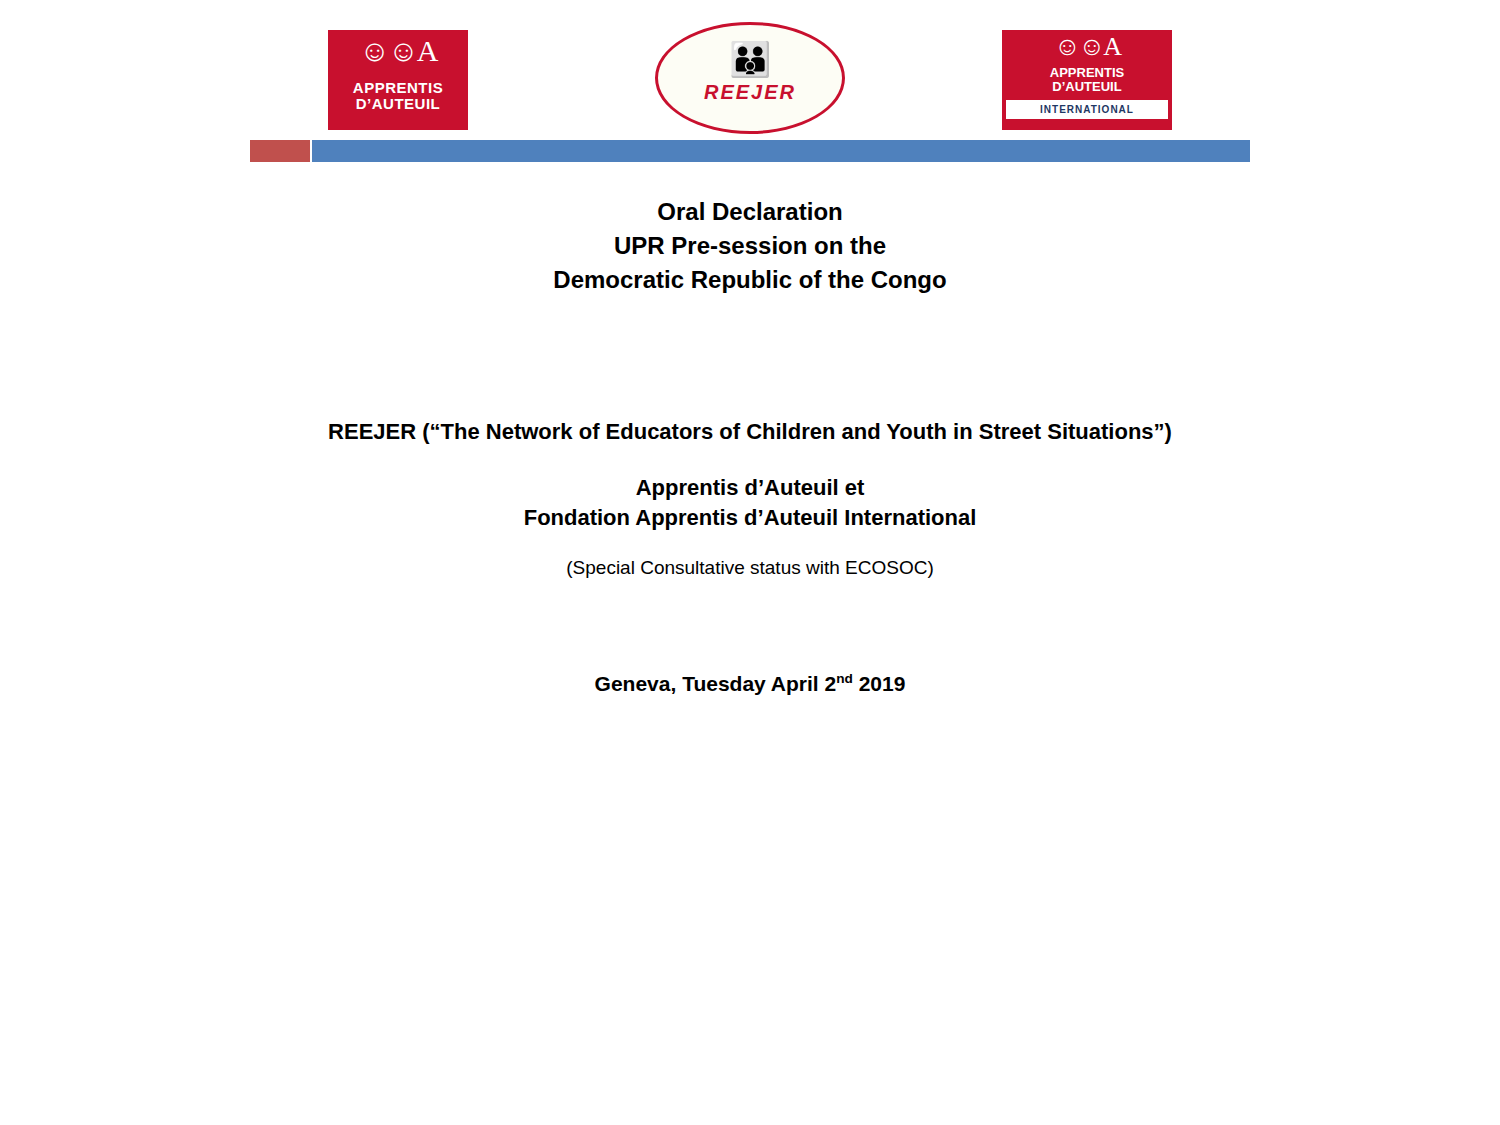☺☺A
APPRENTIS
D’AUTEUIL
👪
REEJER
☺☺A
APPRENTIS
D’AUTEUIL
INTERNATIONAL
Oral Declaration
UPR Pre-session on the
Democratic Republic of the Congo
REEJER (“The Network of Educators of Children and Youth in Street Situations”)
Apprentis d’Auteuil et
Fondation Apprentis d’Auteuil International
(Special Consultative status with ECOSOC)
Geneva, Tuesday April 2nd 2019